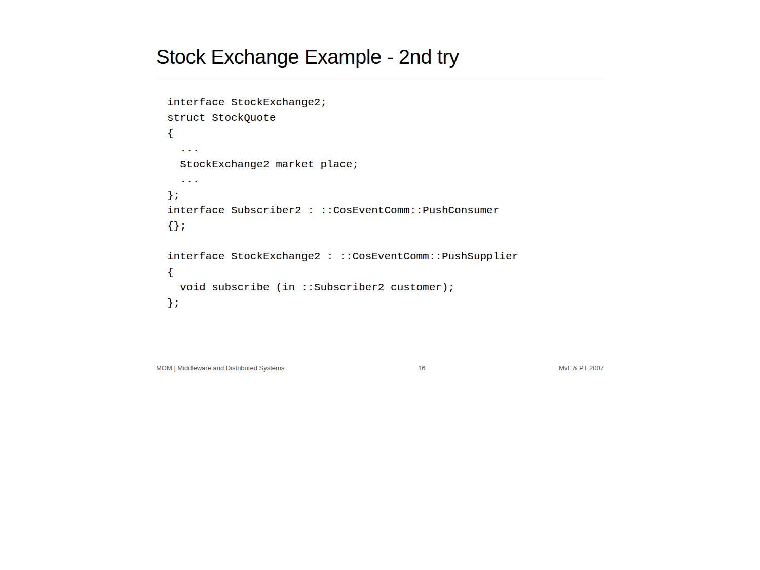Stock Exchange Example - 2nd try
interface StockExchange2;
struct StockQuote
{
  ...
  StockExchange2 market_place;
  ...
};
interface Subscriber2 : ::CosEventComm::PushConsumer
{};

interface StockExchange2 : ::CosEventComm::PushSupplier
{
  void subscribe (in ::Subscriber2 customer);
};
MOM | Middleware and Distributed Systems 16 MvL & PT 2007